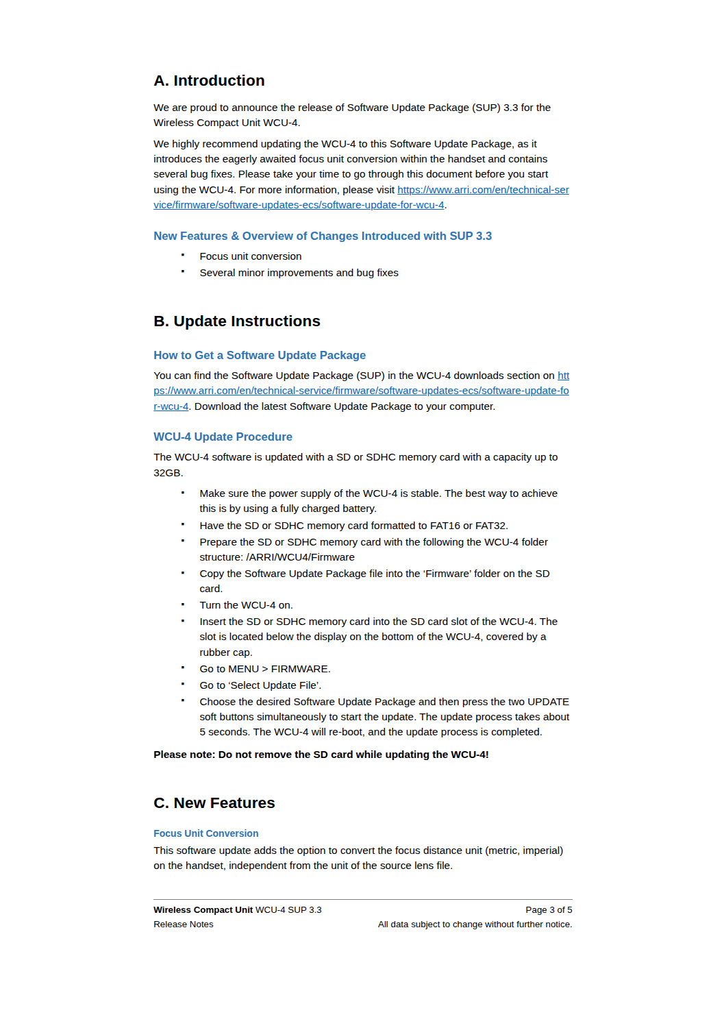A. Introduction
We are proud to announce the release of Software Update Package (SUP) 3.3 for the Wireless Compact Unit WCU-4.
We highly recommend updating the WCU-4 to this Software Update Package, as it introduces the eagerly awaited focus unit conversion within the handset and contains several bug fixes. Please take your time to go through this document before you start using the WCU-4. For more information, please visit https://www.arri.com/en/technical-service/firmware/software-updates-ecs/software-update-for-wcu-4.
New Features & Overview of Changes Introduced with SUP 3.3
Focus unit conversion
Several minor improvements and bug fixes
B. Update Instructions
How to Get a Software Update Package
You can find the Software Update Package (SUP) in the WCU-4 downloads section on https://www.arri.com/en/technical-service/firmware/software-updates-ecs/software-update-for-wcu-4. Download the latest Software Update Package to your computer.
WCU-4 Update Procedure
The WCU-4 software is updated with a SD or SDHC memory card with a capacity up to 32GB.
Make sure the power supply of the WCU-4 is stable. The best way to achieve this is by using a fully charged battery.
Have the SD or SDHC memory card formatted to FAT16 or FAT32.
Prepare the SD or SDHC memory card with the following the WCU-4 folder structure: /ARRI/WCU4/Firmware
Copy the Software Update Package file into the ‘Firmware’ folder on the SD card.
Turn the WCU-4 on.
Insert the SD or SDHC memory card into the SD card slot of the WCU-4. The slot is located below the display on the bottom of the WCU-4, covered by a rubber cap.
Go to MENU > FIRMWARE.
Go to ‘Select Update File’.
Choose the desired Software Update Package and then press the two UPDATE soft buttons simultaneously to start the update. The update process takes about 5 seconds. The WCU-4 will re-boot, and the update process is completed.
Please note: Do not remove the SD card while updating the WCU-4!
C. New Features
Focus Unit Conversion
This software update adds the option to convert the focus distance unit (metric, imperial) on the handset, independent from the unit of the source lens file.
Wireless Compact Unit WCU-4 SUP 3.3
Page 3 of 5
Release Notes
All data subject to change without further notice.